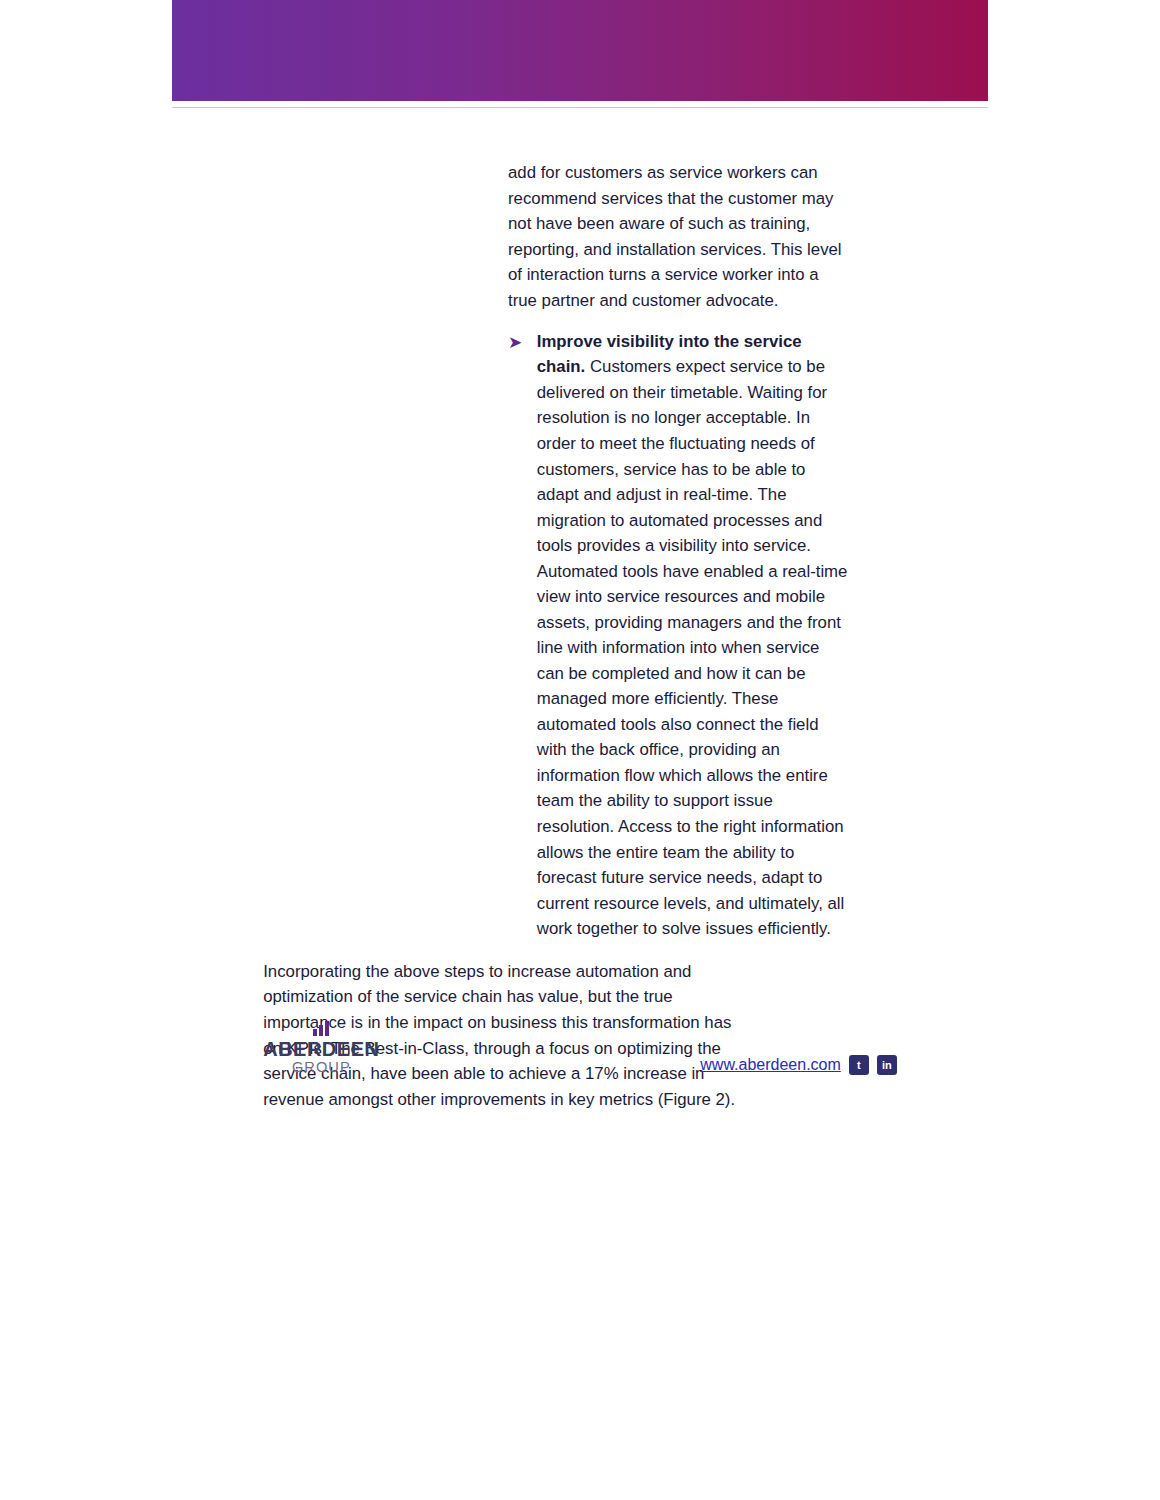add for customers as service workers can recommend services that the customer may not have been aware of such as training, reporting, and installation services. This level of interaction turns a service worker into a true partner and customer advocate.
➤
Improve visibility into the service chain. Customers expect service to be delivered on their timetable. Waiting for resolution is no longer acceptable. In order to meet the fluctuating needs of customers, service has to be able to adapt and adjust in real-time. The migration to automated processes and tools provides a visibility into service. Automated tools have enabled a real-time view into service resources and mobile assets, providing managers and the front line with information into when service can be completed and how it can be managed more efficiently. These automated tools also connect the field with the back office, providing an information flow which allows the entire team the ability to support issue resolution. Access to the right information allows the entire team the ability to forecast future service needs, adapt to current resource levels, and ultimately, all work together to solve issues efficiently.
Incorporating the above steps to increase automation and optimization of the service chain has value, but the true importance is in the impact on business this transformation has on KPIs. The Best-in-Class, through a focus on optimizing the service chain, have been able to achieve a 17% increase in revenue amongst other improvements in key metrics (Figure 2).
ABERDEEN
GROUP
www.aberdeen.com t in